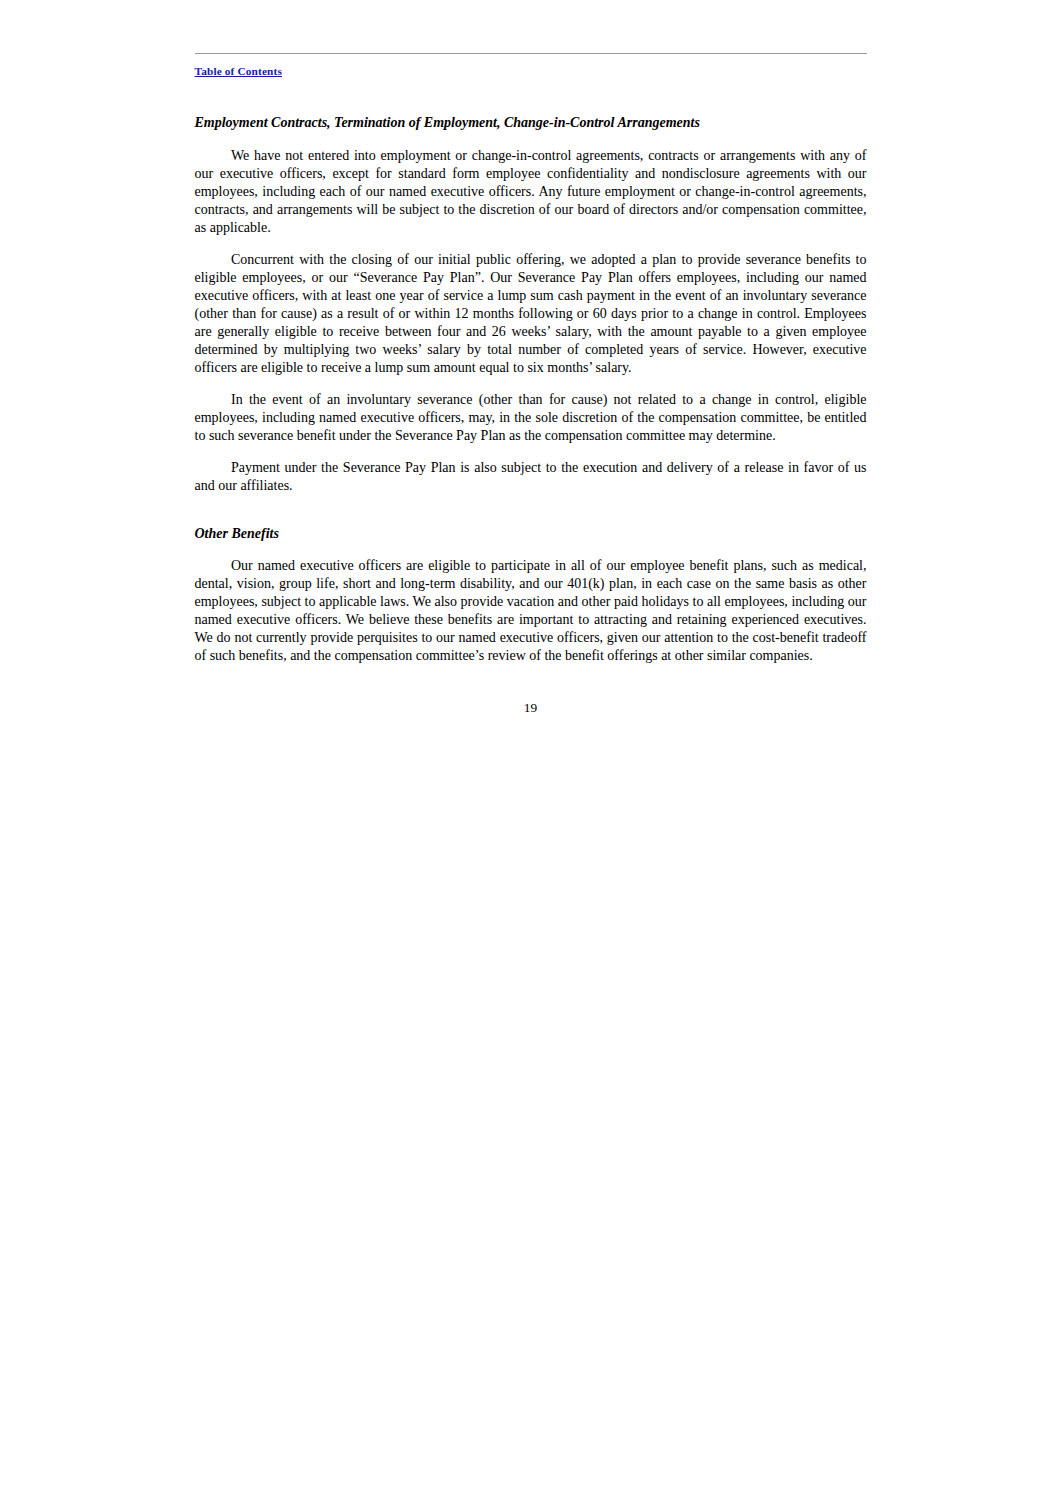Table of Contents
Employment Contracts, Termination of Employment, Change-in-Control Arrangements
We have not entered into employment or change-in-control agreements, contracts or arrangements with any of our executive officers, except for standard form employee confidentiality and nondisclosure agreements with our employees, including each of our named executive officers. Any future employment or change-in-control agreements, contracts, and arrangements will be subject to the discretion of our board of directors and/or compensation committee, as applicable.
Concurrent with the closing of our initial public offering, we adopted a plan to provide severance benefits to eligible employees, or our “Severance Pay Plan”. Our Severance Pay Plan offers employees, including our named executive officers, with at least one year of service a lump sum cash payment in the event of an involuntary severance (other than for cause) as a result of or within 12 months following or 60 days prior to a change in control. Employees are generally eligible to receive between four and 26 weeks’ salary, with the amount payable to a given employee determined by multiplying two weeks’ salary by total number of completed years of service. However, executive officers are eligible to receive a lump sum amount equal to six months’ salary.
In the event of an involuntary severance (other than for cause) not related to a change in control, eligible employees, including named executive officers, may, in the sole discretion of the compensation committee, be entitled to such severance benefit under the Severance Pay Plan as the compensation committee may determine.
Payment under the Severance Pay Plan is also subject to the execution and delivery of a release in favor of us and our affiliates.
Other Benefits
Our named executive officers are eligible to participate in all of our employee benefit plans, such as medical, dental, vision, group life, short and long-term disability, and our 401(k) plan, in each case on the same basis as other employees, subject to applicable laws. We also provide vacation and other paid holidays to all employees, including our named executive officers. We believe these benefits are important to attracting and retaining experienced executives. We do not currently provide perquisites to our named executive officers, given our attention to the cost-benefit tradeoff of such benefits, and the compensation committee’s review of the benefit offerings at other similar companies.
19